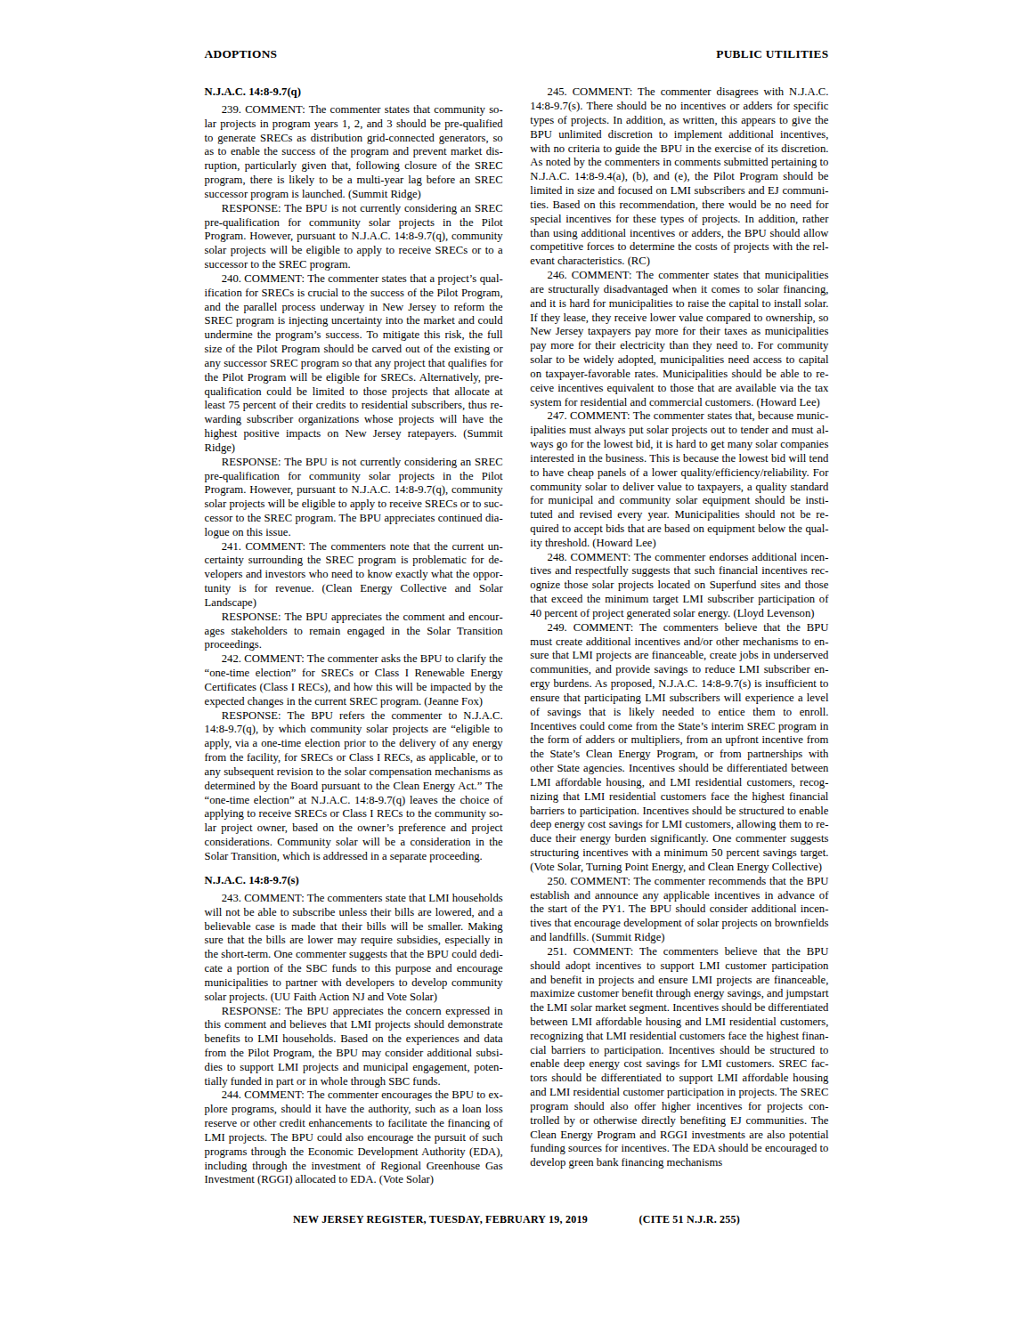ADOPTIONS PUBLIC UTILITIES
N.J.A.C. 14:8-9.7(q)
239. COMMENT: The commenter states that community solar projects in program years 1, 2, and 3 should be pre-qualified to generate SRECs as distribution grid-connected generators, so as to enable the success of the program and prevent market disruption, particularly given that, following closure of the SREC program, there is likely to be a multi-year lag before an SREC successor program is launched. (Summit Ridge)
RESPONSE: The BPU is not currently considering an SREC pre-qualification for community solar projects in the Pilot Program. However, pursuant to N.J.A.C. 14:8-9.7(q), community solar projects will be eligible to apply to receive SRECs or to a successor to the SREC program.
240. COMMENT: The commenter states that a project’s qualification for SRECs is crucial to the success of the Pilot Program, and the parallel process underway in New Jersey to reform the SREC program is injecting uncertainty into the market and could undermine the program’s success. To mitigate this risk, the full size of the Pilot Program should be carved out of the existing or any successor SREC program so that any project that qualifies for the Pilot Program will be eligible for SRECs. Alternatively, pre-qualification could be limited to those projects that allocate at least 75 percent of their credits to residential subscribers, thus rewarding subscriber organizations whose projects will have the highest positive impacts on New Jersey ratepayers. (Summit Ridge)
RESPONSE: The BPU is not currently considering an SREC pre-qualification for community solar projects in the Pilot Program. However, pursuant to N.J.A.C. 14:8-9.7(q), community solar projects will be eligible to apply to receive SRECs or to successor to the SREC program. The BPU appreciates continued dialogue on this issue.
241. COMMENT: The commenters note that the current uncertainty surrounding the SREC program is problematic for developers and investors who need to know exactly what the opportunity is for revenue. (Clean Energy Collective and Solar Landscape)
RESPONSE: The BPU appreciates the comment and encourages stakeholders to remain engaged in the Solar Transition proceedings.
242. COMMENT: The commenter asks the BPU to clarify the “one-time election” for SRECs or Class I Renewable Energy Certificates (Class I RECs), and how this will be impacted by the expected changes in the current SREC program. (Jeanne Fox)
RESPONSE: The BPU refers the commenter to N.J.A.C. 14:8-9.7(q), by which community solar projects are “eligible to apply, via a one-time election prior to the delivery of any energy from the facility, for SRECs or Class I RECs, as applicable, or to any subsequent revision to the solar compensation mechanisms as determined by the Board pursuant to the Clean Energy Act.” The “one-time election” at N.J.A.C. 14:8-9.7(q) leaves the choice of applying to receive SRECs or Class I RECs to the community solar project owner, based on the owner’s preference and project considerations. Community solar will be a consideration in the Solar Transition, which is addressed in a separate proceeding.
N.J.A.C. 14:8-9.7(s)
243. COMMENT: The commenters state that LMI households will not be able to subscribe unless their bills are lowered, and a believable case is made that their bills will be smaller. Making sure that the bills are lower may require subsidies, especially in the short-term. One commenter suggests that the BPU could dedicate a portion of the SBC funds to this purpose and encourage municipalities to partner with developers to develop community solar projects. (UU Faith Action NJ and Vote Solar)
RESPONSE: The BPU appreciates the concern expressed in this comment and believes that LMI projects should demonstrate benefits to LMI households. Based on the experiences and data from the Pilot Program, the BPU may consider additional subsidies to support LMI projects and municipal engagement, potentially funded in part or in whole through SBC funds.
244. COMMENT: The commenter encourages the BPU to explore programs, should it have the authority, such as a loan loss reserve or other credit enhancements to facilitate the financing of LMI projects. The BPU could also encourage the pursuit of such programs through the Economic Development Authority (EDA), including through the investment of Regional Greenhouse Gas Investment (RGGI) allocated to EDA. (Vote Solar)
245. COMMENT: The commenter disagrees with N.J.A.C. 14:8-9.7(s). There should be no incentives or adders for specific types of projects. In addition, as written, this appears to give the BPU unlimited discretion to implement additional incentives, with no criteria to guide the BPU in the exercise of its discretion. As noted by the commenters in comments submitted pertaining to N.J.A.C. 14:8-9.4(a), (b), and (e), the Pilot Program should be limited in size and focused on LMI subscribers and EJ communities. Based on this recommendation, there would be no need for special incentives for these types of projects. In addition, rather than using additional incentives or adders, the BPU should allow competitive forces to determine the costs of projects with the relevant characteristics. (RC)
246. COMMENT: The commenter states that municipalities are structurally disadvantaged when it comes to solar financing, and it is hard for municipalities to raise the capital to install solar. If they lease, they receive lower value compared to ownership, so New Jersey taxpayers pay more for their taxes as municipalities pay more for their electricity than they need to. For community solar to be widely adopted, municipalities need access to capital on taxpayer-favorable rates. Municipalities should be able to receive incentives equivalent to those that are available via the tax system for residential and commercial customers. (Howard Lee)
247. COMMENT: The commenter states that, because municipalities must always put solar projects out to tender and must always go for the lowest bid, it is hard to get many solar companies interested in the business. This is because the lowest bid will tend to have cheap panels of a lower quality/efficiency/reliability. For community solar to deliver value to taxpayers, a quality standard for municipal and community solar equipment should be instituted and revised every year. Municipalities should not be required to accept bids that are based on equipment below the quality threshold. (Howard Lee)
248. COMMENT: The commenter endorses additional incentives and respectfully suggests that such financial incentives recognize those solar projects located on Superfund sites and those that exceed the minimum target LMI subscriber participation of 40 percent of project generated solar energy. (Lloyd Levenson)
249. COMMENT: The commenters believe that the BPU must create additional incentives and/or other mechanisms to ensure that LMI projects are financeable, create jobs in underserved communities, and provide savings to reduce LMI subscriber energy burdens. As proposed, N.J.A.C. 14:8-9.7(s) is insufficient to ensure that participating LMI subscribers will experience a level of savings that is likely needed to entice them to enroll. Incentives could come from the State’s interim SREC program in the form of adders or multipliers, from an upfront incentive from the State’s Clean Energy Program, or from partnerships with other State agencies. Incentives should be differentiated between LMI affordable housing, and LMI residential customers, recognizing that LMI residential customers face the highest financial barriers to participation. Incentives should be structured to enable deep energy cost savings for LMI customers, allowing them to reduce their energy burden significantly. One commenter suggests structuring incentives with a minimum 50 percent savings target. (Vote Solar, Turning Point Energy, and Clean Energy Collective)
250. COMMENT: The commenter recommends that the BPU establish and announce any applicable incentives in advance of the start of the PY1. The BPU should consider additional incentives that encourage development of solar projects on brownfields and landfills. (Summit Ridge)
251. COMMENT: The commenters believe that the BPU should adopt incentives to support LMI customer participation and benefit in projects and ensure LMI projects are financeable, maximize customer benefit through energy savings, and jumpstart the LMI solar market segment. Incentives should be differentiated between LMI affordable housing and LMI residential customers, recognizing that LMI residential customers face the highest financial barriers to participation. Incentives should be structured to enable deep energy cost savings for LMI customers. SREC factors should be differentiated to support LMI affordable housing and LMI residential customer participation in projects. The SREC program should also offer higher incentives for projects controlled by or otherwise directly benefiting EJ communities. The Clean Energy Program and RGGI investments are also potential funding sources for incentives. The EDA should be encouraged to develop green bank financing mechanisms
NEW JERSEY REGISTER, TUESDAY, FEBRUARY 19, 2019 (CITE 51 N.J.R. 255)